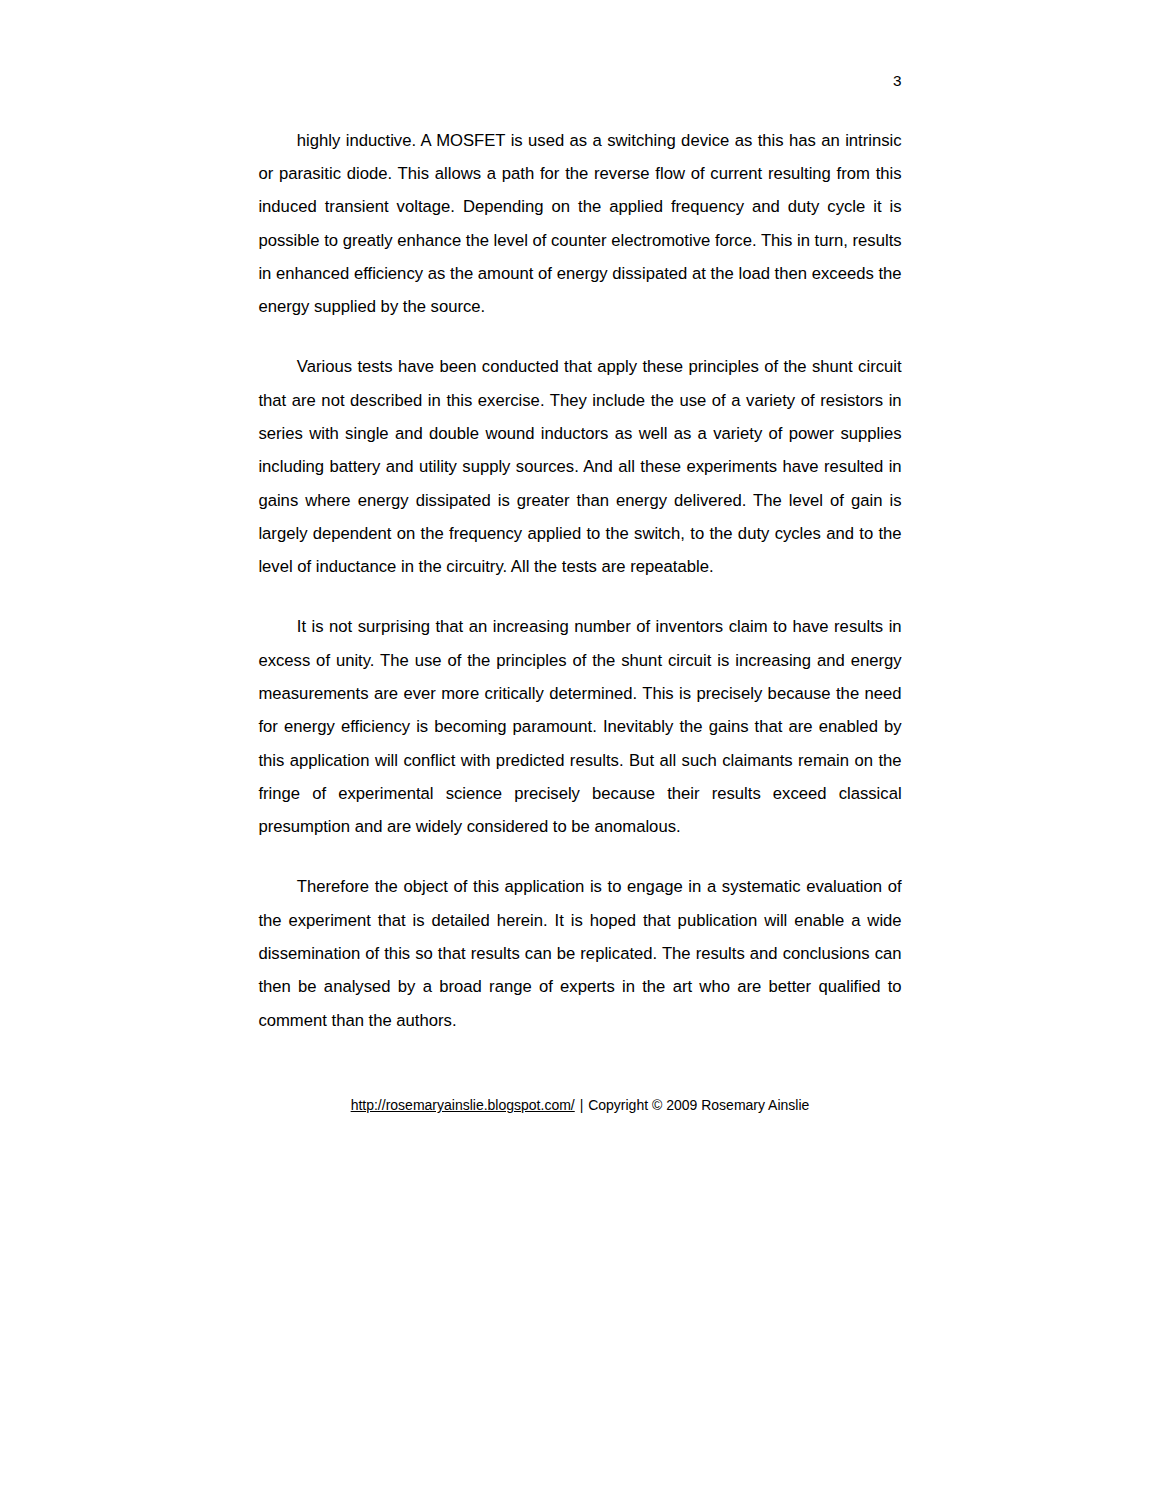3
highly inductive. A MOSFET is used as a switching device as this has an intrinsic or parasitic diode. This allows a path for the reverse flow of current resulting from this induced transient voltage. Depending on the applied frequency and duty cycle it is possible to greatly enhance the level of counter electromotive force. This in turn, results in enhanced efficiency as the amount of energy dissipated at the load then exceeds the energy supplied by the source.
Various tests have been conducted that apply these principles of the shunt circuit that are not described in this exercise. They include the use of a variety of resistors in series with single and double wound inductors as well as a variety of power supplies including battery and utility supply sources. And all these experiments have resulted in gains where energy dissipated is greater than energy delivered. The level of gain is largely dependent on the frequency applied to the switch, to the duty cycles and to the level of inductance in the circuitry. All the tests are repeatable.
It is not surprising that an increasing number of inventors claim to have results in excess of unity. The use of the principles of the shunt circuit is increasing and energy measurements are ever more critically determined. This is precisely because the need for energy efficiency is becoming paramount. Inevitably the gains that are enabled by this application will conflict with predicted results. But all such claimants remain on the fringe of experimental science precisely because their results exceed classical presumption and are widely considered to be anomalous.
Therefore the object of this application is to engage in a systematic evaluation of the experiment that is detailed herein. It is hoped that publication will enable a wide dissemination of this so that results can be replicated. The results and conclusions can then be analysed by a broad range of experts in the art who are better qualified to comment than the authors.
http://rosemaryainslie.blogspot.com/|Copyright © 2009 Rosemary Ainslie